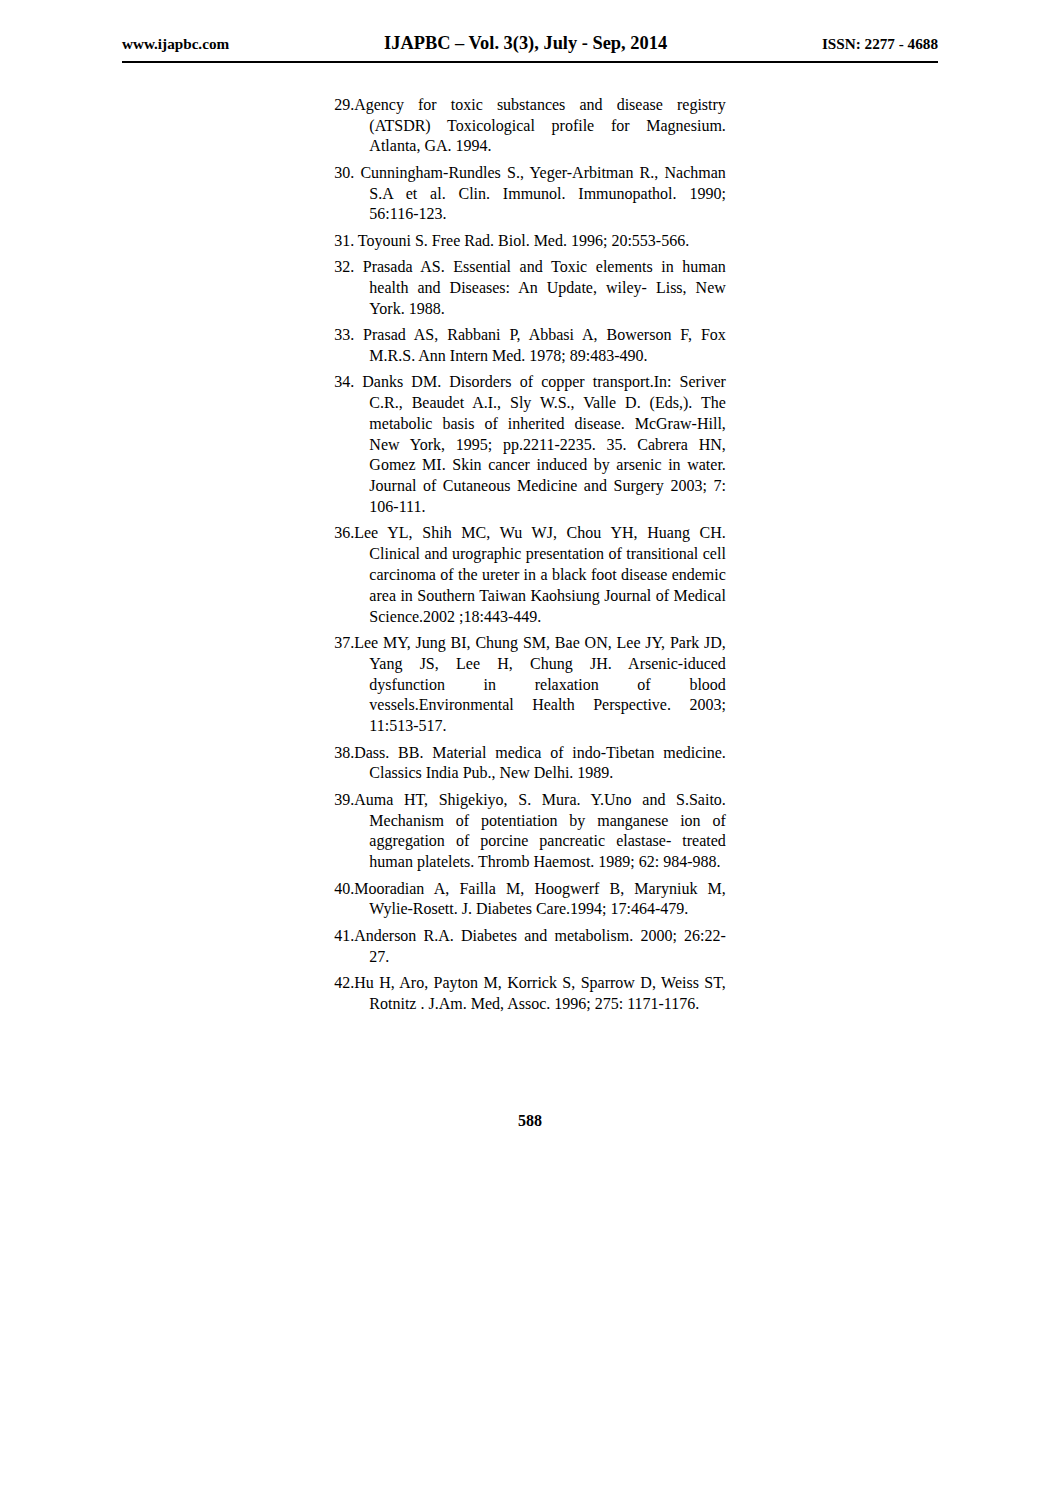www.ijapbc.com IJAPBC – Vol. 3(3), July - Sep, 2014 ISSN: 2277 - 4688
29. Agency for toxic substances and disease registry (ATSDR) Toxicological profile for Magnesium. Atlanta, GA. 1994.
30. Cunningham-Rundles S., Yeger-Arbitman R., Nachman S.A et al. Clin. Immunol. Immunopathol. 1990; 56:116-123.
31. Toyouni S. Free Rad. Biol. Med. 1996; 20:553-566.
32. Prasada AS. Essential and Toxic elements in human health and Diseases: An Update, wiley- Liss, New York. 1988.
33. Prasad AS, Rabbani P, Abbasi A, Bowerson F, Fox M.R.S. Ann Intern Med. 1978; 89:483-490.
34. Danks DM. Disorders of copper transport.In: Seriver C.R., Beaudet A.I., Sly W.S., Valle D. (Eds,). The metabolic basis of inherited disease. McGraw-Hill, New York, 1995; pp.2211-2235. 35. Cabrera HN, Gomez MI. Skin cancer induced by arsenic in water. Journal of Cutaneous Medicine and Surgery 2003; 7: 106-111.
36. Lee YL, Shih MC, Wu WJ, Chou YH, Huang CH. Clinical and urographic presentation of transitional cell carcinoma of the ureter in a black foot disease endemic area in Southern Taiwan Kaohsiung Journal of Medical Science.2002 ;18:443-449.
37. Lee MY, Jung BI, Chung SM, Bae ON, Lee JY, Park JD, Yang JS, Lee H, Chung JH. Arsenic-iduced dysfunction in relaxation of blood vessels.Environmental Health Perspective. 2003; 11:513-517.
38. Dass. BB. Material medica of indo-Tibetan medicine. Classics India Pub., New Delhi. 1989.
39. Auma HT, Shigekiyo, S. Mura. Y.Uno and S.Saito. Mechanism of potentiation by manganese ion of aggregation of porcine pancreatic elastase- treated human platelets. Thromb Haemost. 1989; 62: 984-988.
40. Mooradian A, Failla M, Hoogwerf B, Maryniuk M, Wylie-Rosett. J. Diabetes Care.1994; 17:464-479.
41. Anderson R.A. Diabetes and metabolism. 2000; 26:22-27.
42. Hu H, Aro, Payton M, Korrick S, Sparrow D, Weiss ST, Rotnitz . J.Am. Med, Assoc. 1996; 275: 1171-1176.
588